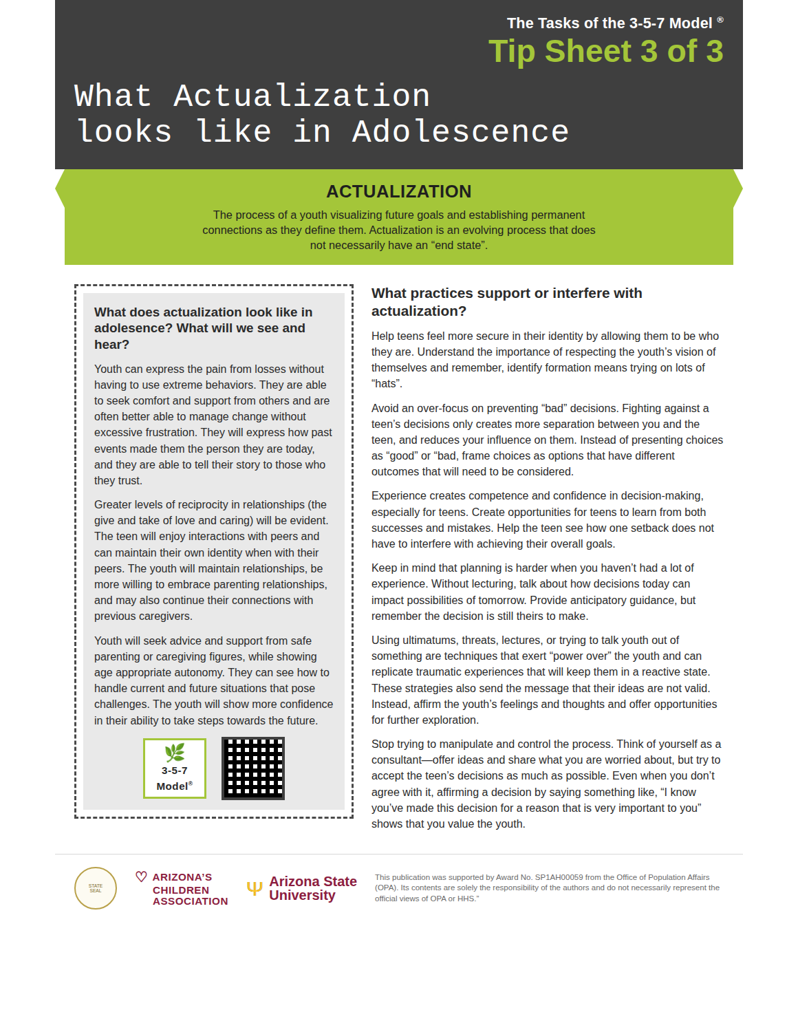The Tasks of the 3-5-7 Model ®
Tip Sheet 3 of 3
What Actualization
looks like in Adolescence
ACTUALIZATION
The process of a youth visualizing future goals and establishing permanent
connections as they define them. Actualization is an evolving process that does
not necessarily have an “end state”.
What does actualization look like in adolesence? What will we see and hear?
Youth can express the pain from losses without having to use extreme behaviors. They are able to seek comfort and support from others and are often better able to manage change without excessive frustration. They will express how past events made them the person they are today, and they are able to tell their story to those who they trust.
Greater levels of reciprocity in relationships (the give and take of love and caring) will be evident. The teen will enjoy interactions with peers and can maintain their own identity when with their peers. The youth will maintain relationships, be more willing to embrace parenting relationships, and may also continue their connections with previous caregivers.
Youth will seek advice and support from safe parenting or caregiving figures, while showing age appropriate autonomy. They can see how to handle current and future situations that pose challenges. The youth will show more confidence in their ability to take steps towards the future.
🌿
3-5-7
Model®
What practices support or interfere with actualization?
Help teens feel more secure in their identity by allowing them to be who they are. Understand the importance of respecting the youth’s vision of themselves and remember, identify formation means trying on lots of “hats”.
Avoid an over-focus on preventing “bad” decisions. Fighting against a teen’s decisions only creates more separation between you and the teen, and reduces your influence on them. Instead of presenting choices as “good” or “bad, frame choices as options that have different outcomes that will need to be considered.
Experience creates competence and confidence in decision-making, especially for teens. Create opportunities for teens to learn from both successes and mistakes. Help the teen see how one setback does not have to interfere with achieving their overall goals.
Keep in mind that planning is harder when you haven’t had a lot of experience. Without lecturing, talk about how decisions today can impact possibilities of tomorrow. Provide anticipatory guidance, but remember the decision is still theirs to make.
Using ultimatums, threats, lectures, or trying to talk youth out of something are techniques that exert “power over” the youth and can replicate traumatic experiences that will keep them in a reactive state. These strategies also send the message that their ideas are not valid. Instead, affirm the youth’s feelings and thoughts and offer opportunities for further exploration.
Stop trying to manipulate and control the process. Think of yourself as a consultant—offer ideas and share what you are worried about, but try to accept the teen’s decisions as much as possible. Even when you don’t agree with it, affirming a decision by saying something like, “I know you’ve made this decision for a reason that is very important to you” shows that you value the youth.
STATE
SEAL
♡ARIZONA’S
CHILDREN
ASSOCIATION
Ψ Arizona State
University
This publication was supported by Award No. SP1AH00059 from the Office of Population Affairs (OPA). Its contents are solely the responsibility of the authors and do not necessarily represent the official views of OPA or HHS.”